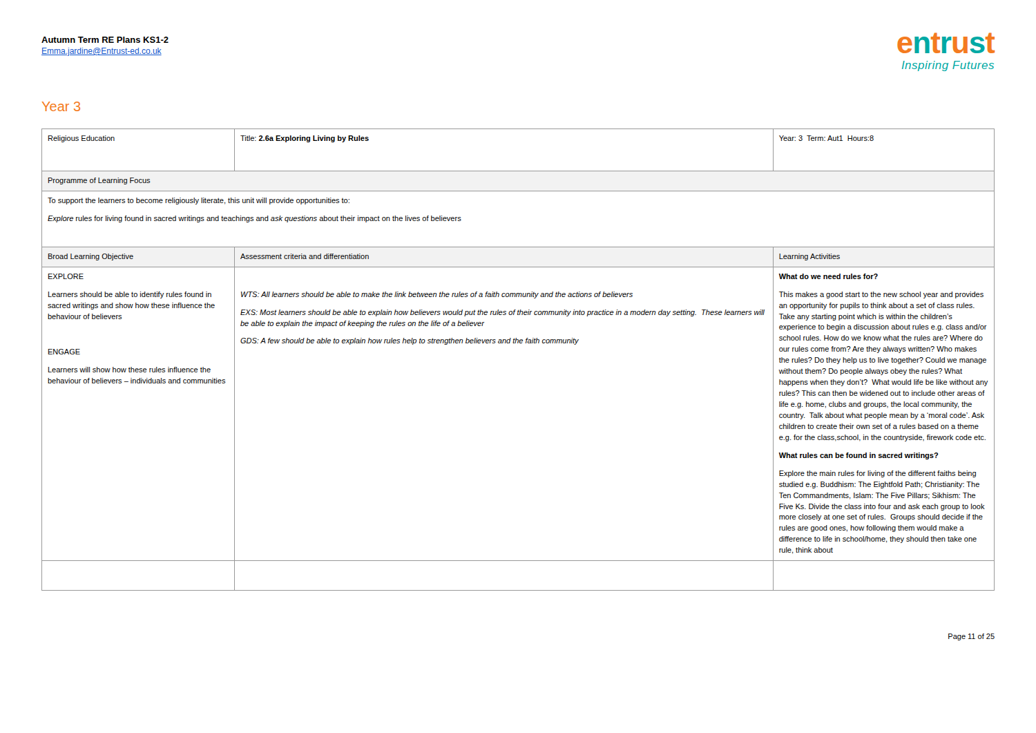Autumn Term RE Plans KS1-2
Emma.jardine@Entrust-ed.co.uk
entrust
Inspiring Futures
Year 3
| Religious Education | Title: 2.6a Exploring Living by Rules | Year: 3 Term: Aut1 Hours:8 |
| Programme of Learning Focus |
| To support the learners to become religiously literate, this unit will provide opportunities to: Explore rules for living found in sacred writings and teachings and ask questions about their impact on the lives of believers |
| Broad Learning Objective | Assessment criteria and differentiation | Learning Activities |
| EXPLORE Learners should be able to identify rules found in sacred writings and show how these influence the behaviour of believers ENGAGE Learners will show how these rules influence the behaviour of believers – individuals and communities | WTS: All learners should be able to make the link between the rules of a faith community and the actions of believers EXS: Most learners should be able to explain how believers would put the rules of their community into practice in a modern day setting. These learners will be able to explain the impact of keeping the rules on the life of a believer GDS: A few should be able to explain how rules help to strengthen believers and the faith community | What do we need rules for? This makes a good start to the new school year and provides an opportunity for pupils to think about a set of class rules. Take any starting point which is within the children’s experience to begin a discussion about rules e.g. class and/or school rules. How do we know what the rules are? Where do our rules come from? Are they always written? Who makes the rules? Do they help us to live together? Could we manage without them? Do people always obey the rules? What happens when they don’t? What would life be like without any rules? This can then be widened out to include other areas of life e.g. home, clubs and groups, the local community, the country. Talk about what people mean by a ‘moral code’. Ask children to create their own set of a rules based on a theme e.g. for the class,school, in the countryside, firework code etc. What rules can be found in sacred writings? Explore the main rules for living of the different faiths being studied e.g. Buddhism: The Eightfold Path; Christianity: The Ten Commandments, Islam: The Five Pillars; Sikhism: The Five Ks. Divide the class into four and ask each group to look more closely at one set of rules. Groups should decide if the rules are good ones, how following them would make a difference to life in school/home, they should then take one rule, think about |
Page 11 of 25